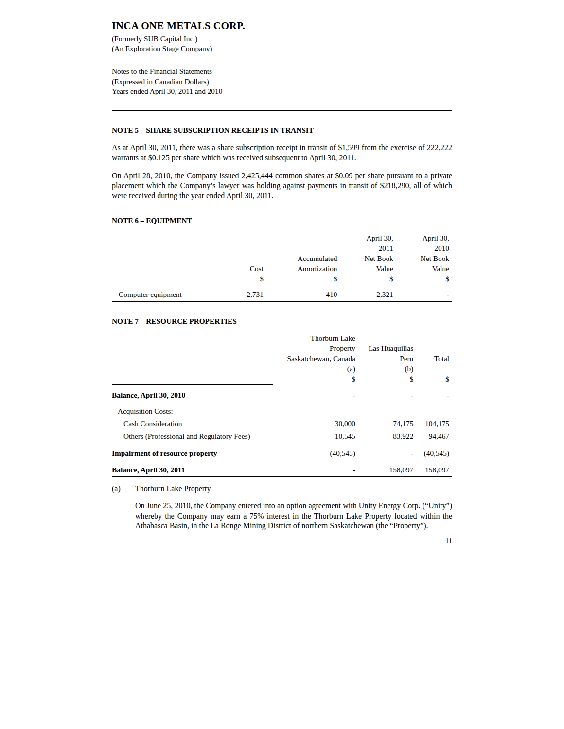INCA ONE METALS CORP.
(Formerly SUB Capital Inc.)
(An Exploration Stage Company)
Notes to the Financial Statements
(Expressed in Canadian Dollars)
Years ended April 30, 2011 and 2010
NOTE 5 – SHARE SUBSCRIPTION RECEIPTS IN TRANSIT
As at April 30, 2011, there was a share subscription receipt in transit of $1,599 from the exercise of 222,222 warrants at $0.125 per share which was received subsequent to April 30, 2011.
On April 28, 2010, the Company issued 2,425,444 common shares at $0.09 per share pursuant to a private placement which the Company’s lawyer was holding against payments in transit of $218,290, all of which were received during the year ended April 30, 2011.
NOTE 6 – EQUIPMENT
| | | | April 30, | April 30, |
| --- | --- | --- | --- | --- |
| | | | 2011 | 2010 |
| | | Accumulated | Net Book | Net Book |
| | Cost | Amortization | Value | Value |
| | $ | $ | $ | $ |
| Computer equipment | 2,731 | 410 | 2,321 | - |
NOTE 7 – RESOURCE PROPERTIES
| | Thorburn Lake | | |
| | Property | Las Huaquillas | |
| | Saskatchewan, Canada | Peru | Total |
| | (a) | (b) | |
| | $ | $ | $ |
| Balance, April 30, 2010 | - | - | - |
| Acquisition Costs: | | | |
| Cash Consideration | 30,000 | 74,175 | 104,175 |
| Others (Professional and Regulatory Fees) | 10,545 | 83,922 | 94,467 |
| Impairment of resource property | (40,545) | - | (40,545) |
| Balance, April 30, 2011 | - | 158,097 | 158,097 |
(a)
Thorburn Lake Property
On June 25, 2010, the Company entered into an option agreement with Unity Energy Corp. (“Unity”) whereby the Company may earn a 75% interest in the Thorburn Lake Property located within the Athabasca Basin, in the La Ronge Mining District of northern Saskatchewan (the “Property”).
11